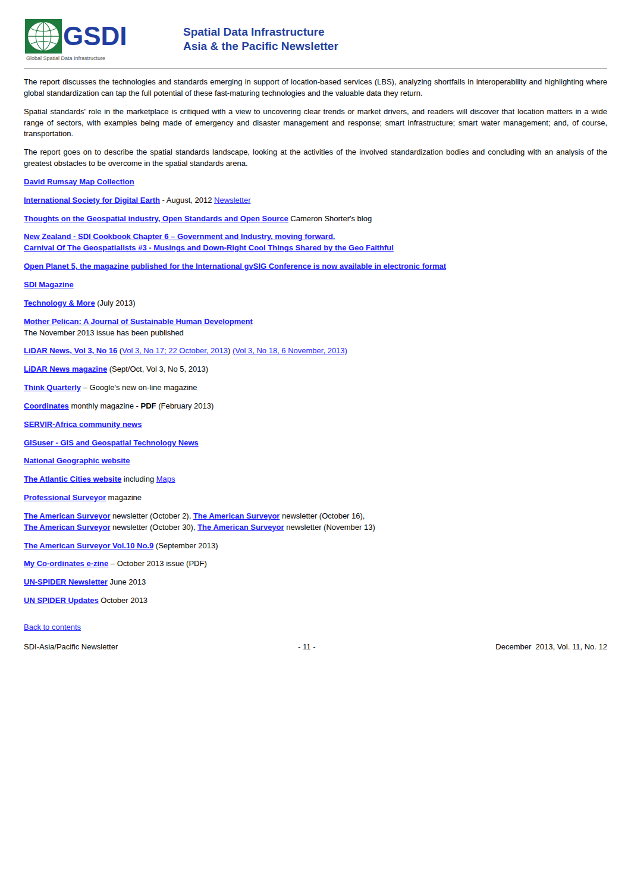GSDI Global Spatial Data Infrastructure
Spatial Data Infrastructure
Asia & the Pacific Newsletter
The report discusses the technologies and standards emerging in support of location-based services (LBS), analyzing shortfalls in interoperability and highlighting where global standardization can tap the full potential of these fast-maturing technologies and the valuable data they return.
Spatial standards' role in the marketplace is critiqued with a view to uncovering clear trends or market drivers, and readers will discover that location matters in a wide range of sectors, with examples being made of emergency and disaster management and response; smart infrastructure; smart water management; and, of course, transportation.
The report goes on to describe the spatial standards landscape, looking at the activities of the involved standardization bodies and concluding with an analysis of the greatest obstacles to be overcome in the spatial standards arena.
David Rumsay Map Collection
International Society for Digital Earth - August, 2012 Newsletter
Thoughts on the Geospatial industry, Open Standards and Open Source Cameron Shorter's blog
New Zealand - SDI Cookbook Chapter 6 – Government and Industry, moving forward.
Carnival Of The Geospatialists #3 - Musings and Down-Right Cool Things Shared by the Geo Faithful
Open Planet 5, the magazine published for the International gvSIG Conference is now available in electronic format
SDI Magazine
Technology & More (July 2013)
Mother Pelican: A Journal of Sustainable Human Development
The November 2013 issue has been published
LiDAR News, Vol 3, No 16 (Vol 3, No 17; 22 October, 2013) (Vol 3, No 18, 6 November, 2013)
LiDAR News magazine (Sept/Oct, Vol 3, No 5, 2013)
Think Quarterly – Google's new on-line magazine
Coordinates monthly magazine - PDF (February 2013)
SERVIR-Africa community news
GISuser - GIS and Geospatial Technology News
National Geographic website
The Atlantic Cities website including Maps
Professional Surveyor magazine
The American Surveyor newsletter (October 2), The American Surveyor newsletter (October 16),
The American Surveyor newsletter (October 30), The American Surveyor newsletter (November 13)
The American Surveyor Vol.10 No.9 (September 2013)
My Co-ordinates e-zine – October 2013 issue (PDF)
UN-SPIDER Newsletter June 2013
UN SPIDER Updates October 2013
Back to contents
SDI-Asia/Pacific Newsletter
- 11 -
December 2013, Vol. 11, No. 12